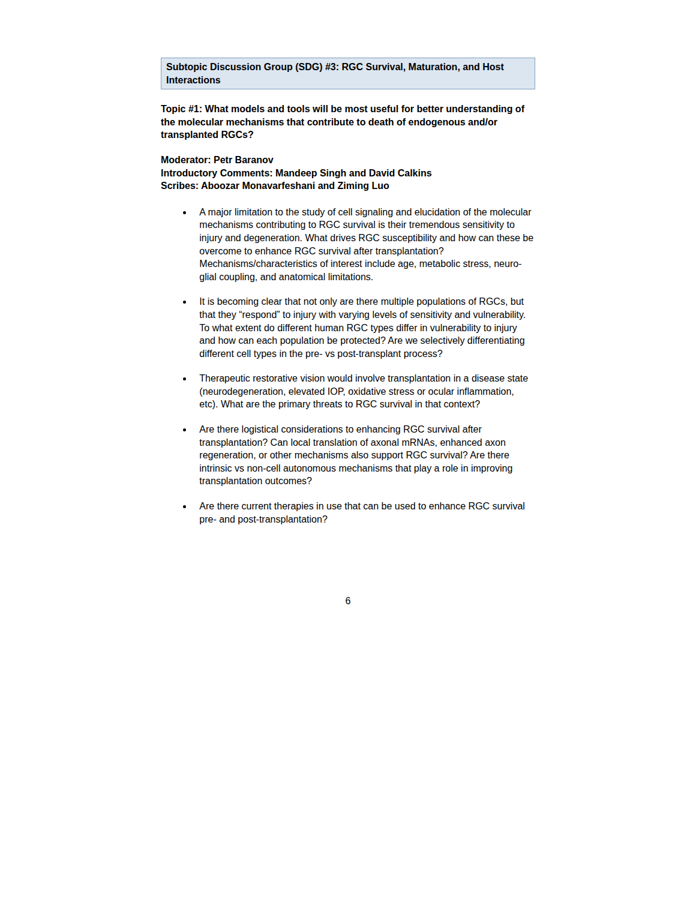Subtopic Discussion Group (SDG) #3: RGC Survival, Maturation, and Host Interactions
Topic #1: What models and tools will be most useful for better understanding of the molecular mechanisms that contribute to death of endogenous and/or transplanted RGCs?
Moderator: Petr Baranov
Introductory Comments: Mandeep Singh and David Calkins
Scribes: Aboozar Monavarfeshani and Ziming Luo
A major limitation to the study of cell signaling and elucidation of the molecular mechanisms contributing to RGC survival is their tremendous sensitivity to injury and degeneration. What drives RGC susceptibility and how can these be overcome to enhance RGC survival after transplantation? Mechanisms/characteristics of interest include age, metabolic stress, neuro-glial coupling, and anatomical limitations.
It is becoming clear that not only are there multiple populations of RGCs, but that they “respond” to injury with varying levels of sensitivity and vulnerability. To what extent do different human RGC types differ in vulnerability to injury and how can each population be protected? Are we selectively differentiating different cell types in the pre- vs post-transplant process?
Therapeutic restorative vision would involve transplantation in a disease state (neurodegeneration, elevated IOP, oxidative stress or ocular inflammation, etc). What are the primary threats to RGC survival in that context?
Are there logistical considerations to enhancing RGC survival after transplantation? Can local translation of axonal mRNAs, enhanced axon regeneration, or other mechanisms also support RGC survival? Are there intrinsic vs non-cell autonomous mechanisms that play a role in improving transplantation outcomes?
Are there current therapies in use that can be used to enhance RGC survival pre- and post-transplantation?
6